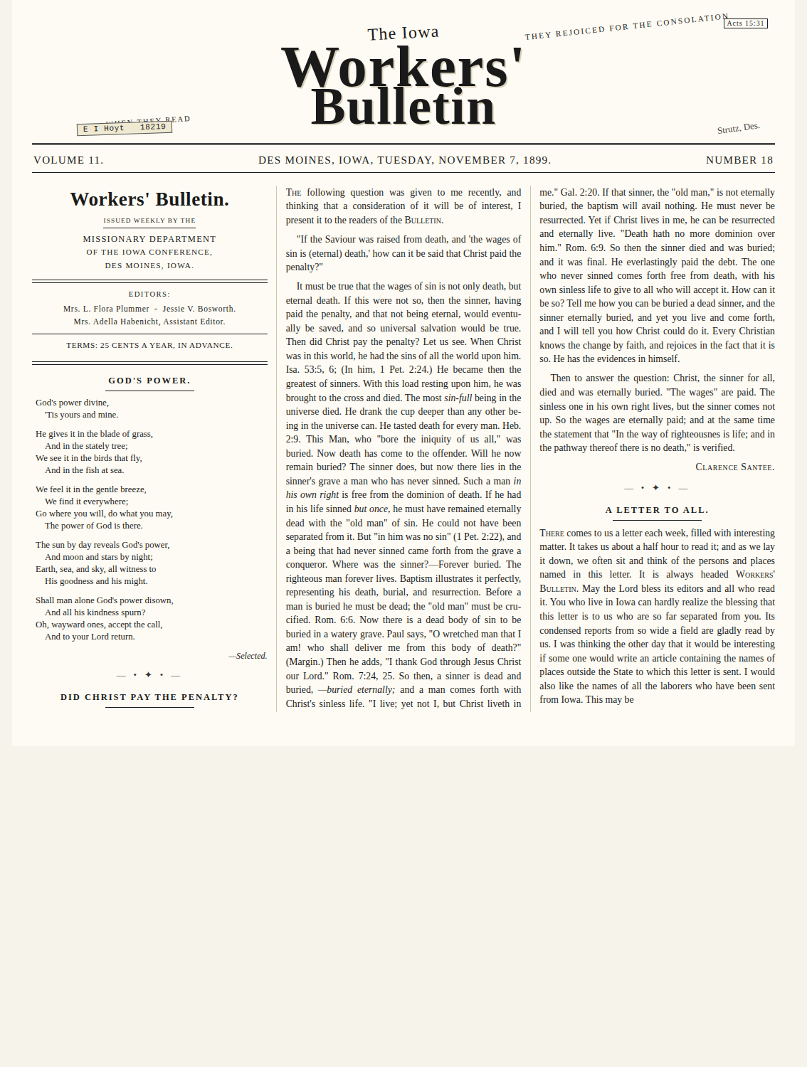Acts 15:31 They rejoiced for the consolation The Iowa Workers' Bulletin When they read E I Hoyt 18219 Strutz, Des.
Volume 11. Des Moines, Iowa, Tuesday, November 7, 1899. Number 18
Workers' Bulletin.
Issued Weekly by the
Missionary Department
of the Iowa Conference,
Des Moines, Iowa.
Editors: Mrs. L. Flora Plummer - Jessie V. Bosworth.
Mrs. Adella Habenicht, Assistant Editor.
Terms: 25 Cents a Year, in Advance.
God's Power.
God's power divine, 'Tis yours and mine.
He gives it in the blade of grass, And in the stately tree; We see it in the birds that fly, And in the fish at sea.
We feel it in the gentle breeze, We find it everywhere; Go where you will, do what you may, The power of God is there.
The sun by day reveals God's power, And moon and stars by night; Earth, sea, and sky, all witness to His goodness and his might.
Shall man alone God's power disown, And all his kindness spurn? Oh, wayward ones, accept the call, And to your Lord return.
—Selected.
— • ✦ • —
Did Christ Pay the Penalty?
The following question was given to me recently, and thinking that a consideration of it will be of interest, I present it to the readers of the Bulletin.
"If the Saviour was raised from death, and 'the wages of sin is (eternal) death,' how can it be said that Christ paid the penalty?"
It must be true that the wages of sin is not only death, but eternal death. If this were not so, then the sinner, having paid the penalty, and that not being eternal, would eventually be saved, and so universal salvation would be true. Then did Christ pay the penalty? Let us see. When Christ was in this world, he had the sins of all the world upon him. Isa. 53:5, 6; (In him, 1 Pet. 2:24.) He became then the greatest of sinners. With this load resting upon him, he was brought to the cross and died. The most sin-full being in the universe died. He drank the cup deeper than any other being in the universe can. He tasted death for every man. Heb. 2:9. This Man, who "bore the iniquity of us all," was buried. Now death has come to the offender. Will he now remain buried? The sinner does, but now there lies in the sinner's grave a man who has never sinned. Such a man in his own right is free from the dominion of death. If he had in his life sinned but once, he must have remained eternally dead with the "old man" of sin. He could not have been separated from it. But "in him was no sin" (1 Pet. 2:22), and a being that had never sinned came forth from the grave a conqueror. Where was the sinner?—Forever buried. The righteous man forever lives. Baptism illustrates it perfectly, representing his death, burial, and resurrection. Before a man is buried he must be dead; the "old man" must be crucified. Rom. 6:6. Now there is a dead body of sin to be buried in a watery grave. Paul says, "O wretched man that I am! who shall deliver me from this body of death?" (Margin.) Then he adds, "I thank God through Jesus Christ our Lord." Rom. 7:24, 25. So then, a sinner is dead and buried, —buried eternally; and a man comes forth with Christ's sinless life. "I live; yet not I, but Christ liveth in me." Gal. 2:20. If that sinner, the "old man," is not eternally buried, the baptism will avail nothing. He must never be resurrected. Yet if Christ lives in me, he can be resurrected and eternally live. "Death hath no more dominion over him." Rom. 6:9. So then the sinner died and was buried; and it was final. He everlastingly paid the debt. The one who never sinned comes forth free from death, with his own sinless life to give to all who will accept it. How can it be so? Tell me how you can be buried a dead sinner, and the sinner eternally buried, and yet you live and come forth, and I will tell you how Christ could do it. Every Christian knows the change by faith, and rejoices in the fact that it is so. He has the evidences in himself.
Then to answer the question: Christ, the sinner for all, died and was eternally buried. "The wages" are paid. The sinless one in his own right lives, but the sinner comes not up. So the wages are eternally paid; and at the same time the statement that "In the way of righteousnes is life; and in the pathway thereof there is no death," is verified.
Clarence Santee.
— • ✦ • —
A Letter to All.
There comes to us a letter each week, filled with interesting matter. It takes us about a half hour to read it; and as we lay it down, we often sit and think of the persons and places named in this letter. It is always headed Workers' Bulletin. May the Lord bless its editors and all who read it. You who live in Iowa can hardly realize the blessing that this letter is to us who are so far separated from you. Its condensed reports from so wide a field are gladly read by us. I was thinking the other day that it would be interesting if some one would write an article containing the names of places outside the State to which this letter is sent. I would also like the names of all the laborers who have been sent from Iowa. This may be